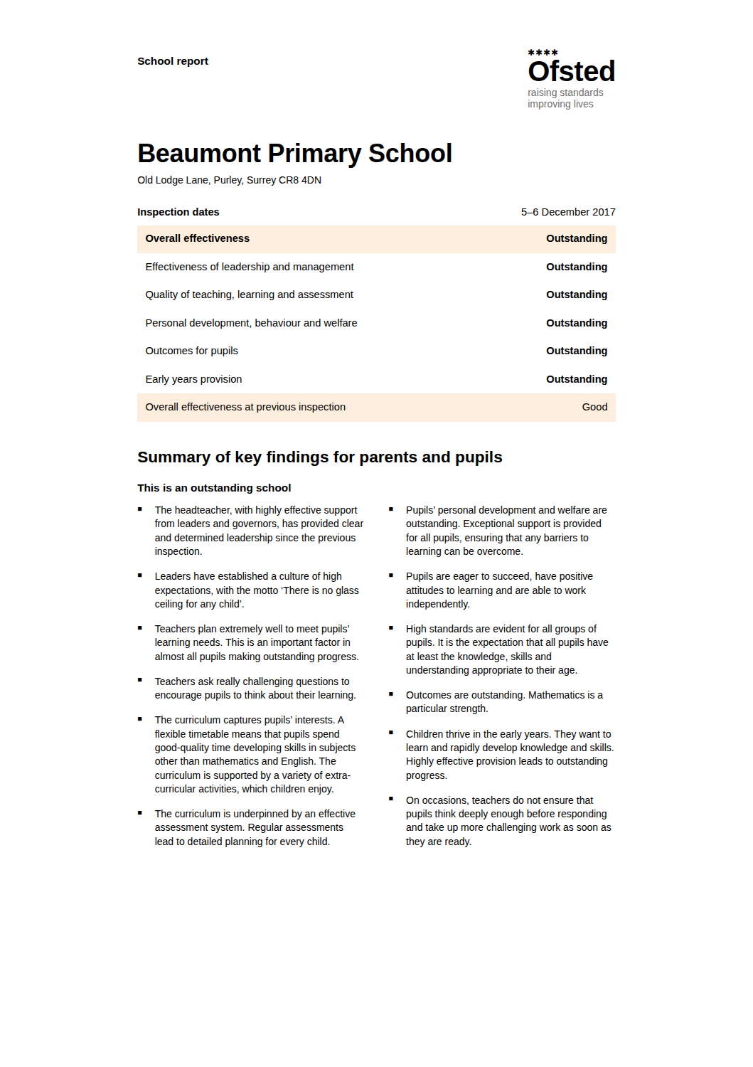School report
✱✱✱✱
Ofsted
raising standards
improving lives
Beaumont Primary School
Old Lodge Lane, Purley, Surrey CR8 4DN
Inspection dates
5–6 December 2017
| Overall effectiveness | Outstanding |
| Effectiveness of leadership and management | Outstanding |
| Quality of teaching, learning and assessment | Outstanding |
| Personal development, behaviour and welfare | Outstanding |
| Outcomes for pupils | Outstanding |
| Early years provision | Outstanding |
| Overall effectiveness at previous inspection | Good |
Summary of key findings for parents and pupils
This is an outstanding school
The headteacher, with highly effective support from leaders and governors, has provided clear and determined leadership since the previous inspection.
Leaders have established a culture of high expectations, with the motto ‘There is no glass ceiling for any child’.
Teachers plan extremely well to meet pupils’ learning needs. This is an important factor in almost all pupils making outstanding progress.
Teachers ask really challenging questions to encourage pupils to think about their learning.
The curriculum captures pupils’ interests. A flexible timetable means that pupils spend good-quality time developing skills in subjects other than mathematics and English. The curriculum is supported by a variety of extra-curricular activities, which children enjoy.
The curriculum is underpinned by an effective assessment system. Regular assessments lead to detailed planning for every child.
Pupils’ personal development and welfare are outstanding. Exceptional support is provided for all pupils, ensuring that any barriers to learning can be overcome.
Pupils are eager to succeed, have positive attitudes to learning and are able to work independently.
High standards are evident for all groups of pupils. It is the expectation that all pupils have at least the knowledge, skills and understanding appropriate to their age.
Outcomes are outstanding. Mathematics is a particular strength.
Children thrive in the early years. They want to learn and rapidly develop knowledge and skills. Highly effective provision leads to outstanding progress.
On occasions, teachers do not ensure that pupils think deeply enough before responding and take up more challenging work as soon as they are ready.